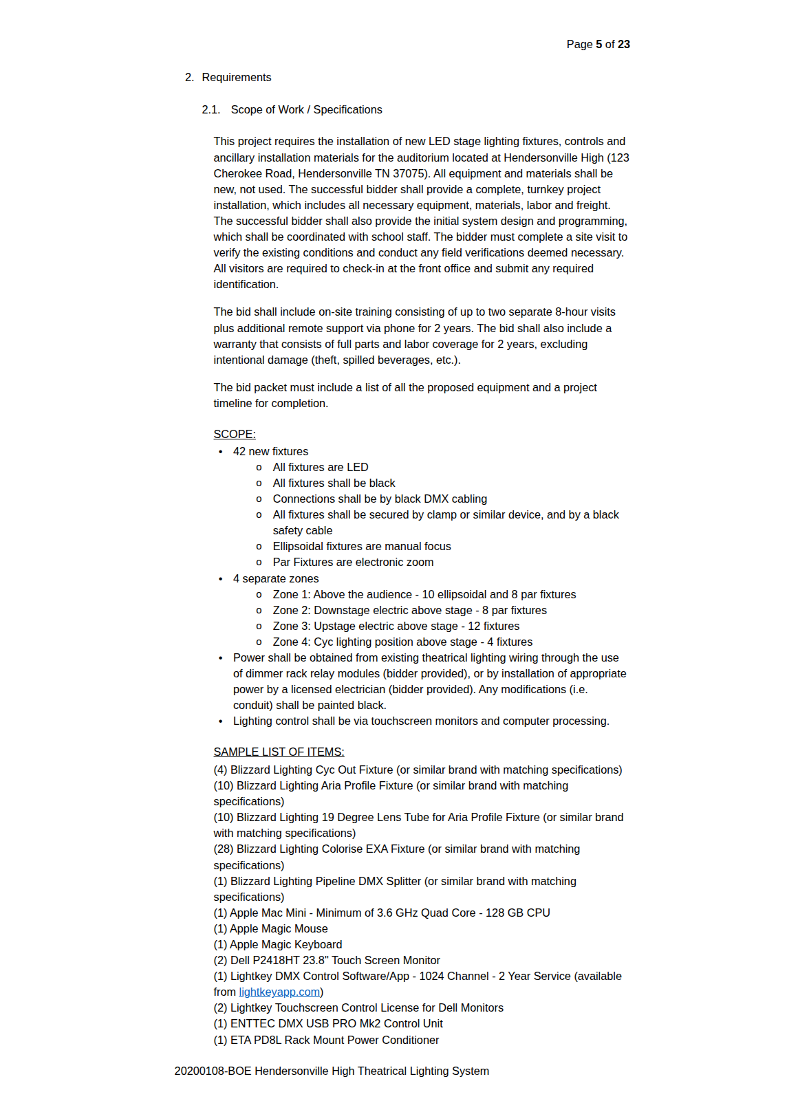Page 5 of 23
2. Requirements
2.1. Scope of Work / Specifications
This project requires the installation of new LED stage lighting fixtures, controls and ancillary installation materials for the auditorium located at Hendersonville High (123 Cherokee Road, Hendersonville TN 37075). All equipment and materials shall be new, not used. The successful bidder shall provide a complete, turnkey project installation, which includes all necessary equipment, materials, labor and freight. The successful bidder shall also provide the initial system design and programming, which shall be coordinated with school staff. The bidder must complete a site visit to verify the existing conditions and conduct any field verifications deemed necessary. All visitors are required to check-in at the front office and submit any required identification.
The bid shall include on-site training consisting of up to two separate 8-hour visits plus additional remote support via phone for 2 years. The bid shall also include a warranty that consists of full parts and labor coverage for 2 years, excluding intentional damage (theft, spilled beverages, etc.).
The bid packet must include a list of all the proposed equipment and a project timeline for completion.
SCOPE:
42 new fixtures
All fixtures are LED
All fixtures shall be black
Connections shall be by black DMX cabling
All fixtures shall be secured by clamp or similar device, and by a black safety cable
Ellipsoidal fixtures are manual focus
Par Fixtures are electronic zoom
4 separate zones
Zone 1: Above the audience - 10 ellipsoidal and 8 par fixtures
Zone 2: Downstage electric above stage - 8 par fixtures
Zone 3: Upstage electric above stage - 12 fixtures
Zone 4: Cyc lighting position above stage - 4 fixtures
Power shall be obtained from existing theatrical lighting wiring through the use of dimmer rack relay modules (bidder provided), or by installation of appropriate power by a licensed electrician (bidder provided). Any modifications (i.e. conduit) shall be painted black.
Lighting control shall be via touchscreen monitors and computer processing.
SAMPLE LIST OF ITEMS:
(4) Blizzard Lighting Cyc Out Fixture (or similar brand with matching specifications)
(10) Blizzard Lighting Aria Profile Fixture (or similar brand with matching specifications)
(10) Blizzard Lighting 19 Degree Lens Tube for Aria Profile Fixture (or similar brand with matching specifications)
(28) Blizzard Lighting Colorise EXA Fixture (or similar brand with matching specifications)
(1) Blizzard Lighting Pipeline DMX Splitter (or similar brand with matching specifications)
(1) Apple Mac Mini - Minimum of 3.6 GHz Quad Core - 128 GB CPU
(1) Apple Magic Mouse
(1) Apple Magic Keyboard
(2) Dell P2418HT 23.8" Touch Screen Monitor
(1) Lightkey DMX Control Software/App - 1024 Channel - 2 Year Service (available from lightkeyapp.com)
(2) Lightkey Touchscreen Control License for Dell Monitors
(1) ENTTEC DMX USB PRO Mk2 Control Unit
(1) ETA PD8L Rack Mount Power Conditioner
20200108-BOE Hendersonville High Theatrical Lighting System